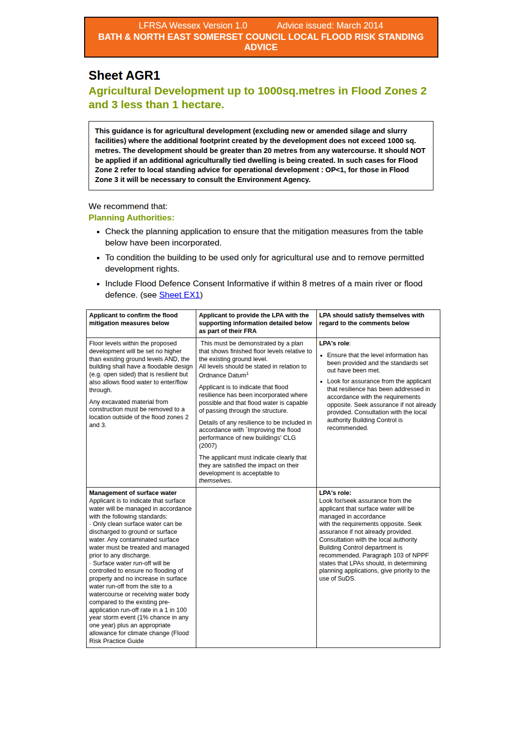LFRSA Wessex Version 1.0 Advice issued: March 2014
BATH & NORTH EAST SOMERSET COUNCIL LOCAL FLOOD RISK STANDING ADVICE
Sheet AGR1
Agricultural Development up to 1000sq.metres in Flood Zones 2 and 3 less than 1 hectare.
This guidance is for agricultural development (excluding new or amended silage and slurry facilities) where the additional footprint created by the development does not exceed 1000 sq. metres. The development should be greater than 20 metres from any watercourse. It should NOT be applied if an additional agriculturally tied dwelling is being created. In such cases for Flood Zone 2 refer to local standing advice for operational development : OP<1, for those in Flood Zone 3 it will be necessary to consult the Environment Agency.
We recommend that:
Planning Authorities:
Check the planning application to ensure that the mitigation measures from the table below have been incorporated.
To condition the building to be used only for agricultural use and to remove permitted development rights.
Include Flood Defence Consent Informative if within 8 metres of a main river or flood defence. (see Sheet EX1)
| Applicant to confirm the flood mitigation measures below | Applicant to provide the LPA with the supporting information detailed below as part of their FRA | LPA should satisfy themselves with regard to the comments below |
| --- | --- | --- |
| Floor levels within the proposed development will be set no higher than existing ground levels AND, the building shall have a floodable design (e.g. open sided) that is resilient but also allows flood water to enter/flow through. Any excavated material from construction must be removed to a location outside of the flood zones 2 and 3. | This must be demonstrated by a plan that shows finished floor levels relative to the existing ground level. All levels should be stated in relation to Ordnance Datum 1 Applicant is to indicate that flood resilience has been incorporated where possible and that flood water is capable of passing through the structure. Details of any resilience to be included in accordance with `Improving the flood performance of new buildings' CLG (2007) The applicant must indicate clearly that they are satisfied the impact on their development is acceptable to themselves . | LPA's role : Ensure that the level information has been provided and the standards set out have been met. Look for assurance from the applicant that resilience has been addressed in accordance with the requirements opposite. Seek assurance if not already provided. Consultation with the local authority Building Control is recommended. |
| Management of surface water Applicant is to indicate that surface water will be managed in accordance with the following standards: · Only clean surface water can be discharged to ground or surface water. Any contaminated surface water must be treated and managed prior to any discharge. · Surface water run-off will be controlled to ensure no flooding of property and no increase in surface water run-off from the site to a watercourse or receiving water body compared to the existing pre-application run-off rate in a 1 in 100 year storm event (1% chance in any one year) plus an appropriate allowance for climate change (Flood Risk Practice Guide | | LPA's role: Look for/seek assurance from the applicant that surface water will be managed in accordance with the requirements opposite. Seek assurance if not already provided. Consultation with the local authority Building Control department is recommended. Paragraph 103 of NPPF states that LPAs should, in determining planning applications, give priority to the use of SuDS. |